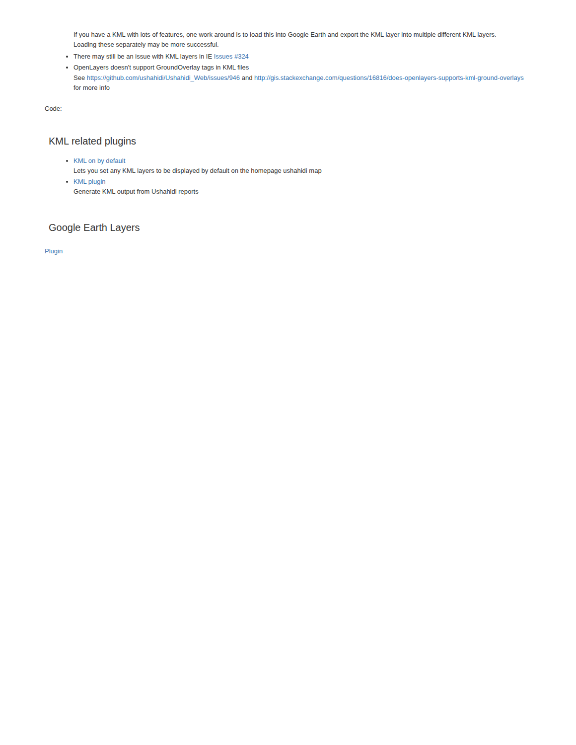If you have a KML with lots of features, one work around is to load this into Google Earth and export the KML layer into multiple different KML layers.
Loading these separately may be more successful.
There may still be an issue with KML layers in IE Issues #324
OpenLayers doesn't support GroundOverlay tags in KML files
See https://github.com/ushahidi/Ushahidi_Web/issues/946 and http://gis.stackexchange.com/questions/16816/does-openlayers-supports-kml-ground-overlays for more info
Code:
KML related plugins
KML on by default
Lets you set any KML layers to be displayed by default on the homepage ushahidi map
KML plugin
Generate KML output from Ushahidi reports
Google Earth Layers
Plugin